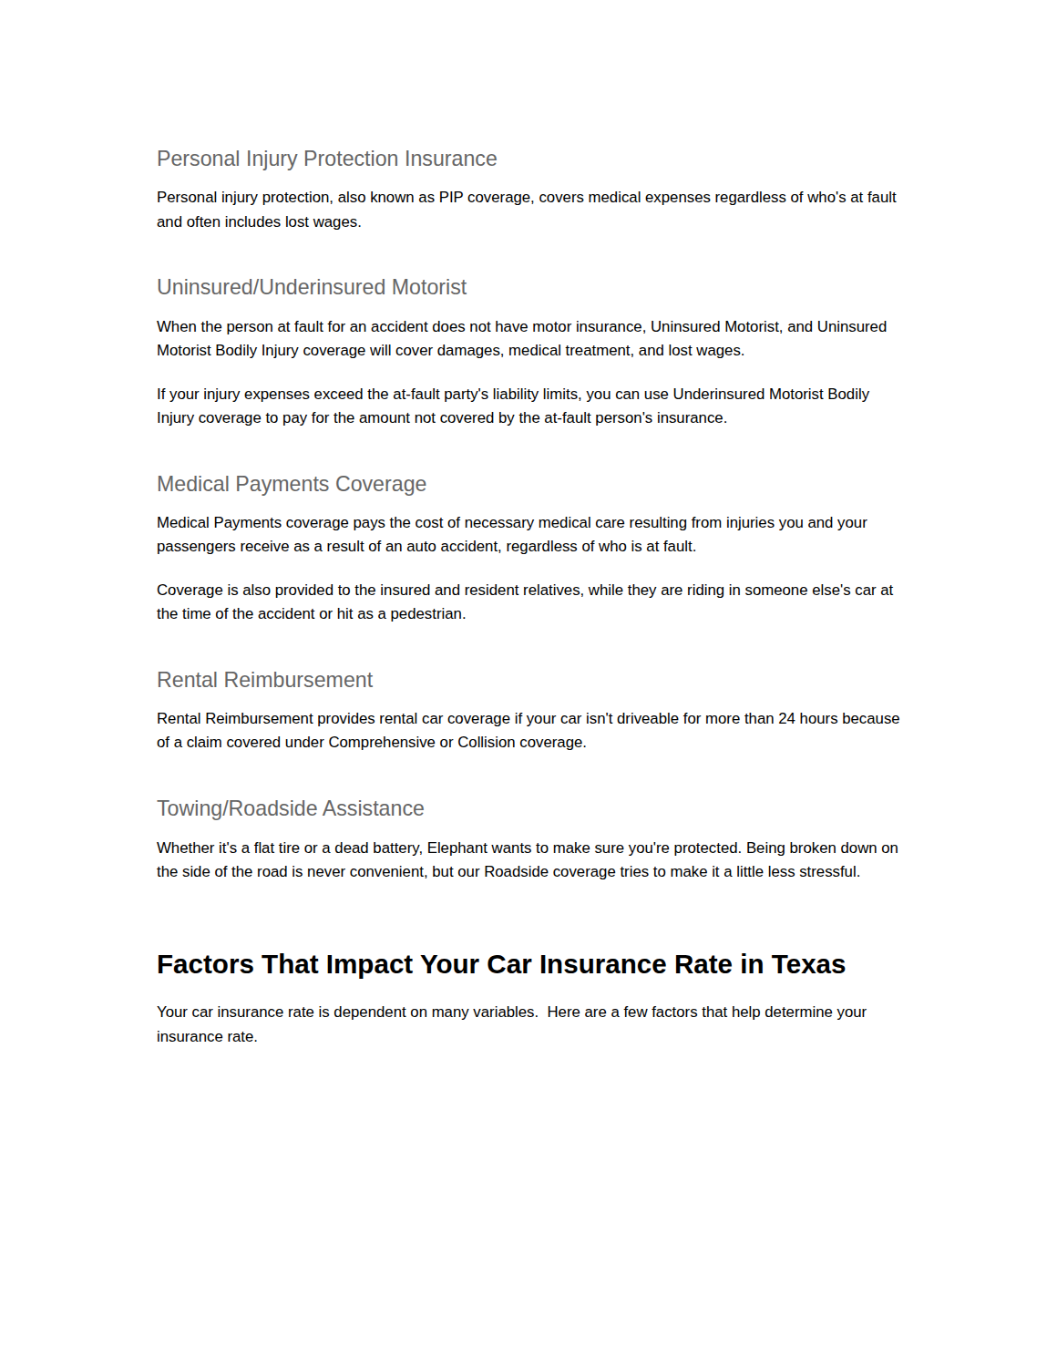Personal Injury Protection Insurance
Personal injury protection, also known as PIP coverage, covers medical expenses regardless of who's at fault and often includes lost wages.
Uninsured/Underinsured Motorist
When the person at fault for an accident does not have motor insurance, Uninsured Motorist, and Uninsured Motorist Bodily Injury coverage will cover damages, medical treatment, and lost wages.
If your injury expenses exceed the at-fault party's liability limits, you can use Underinsured Motorist Bodily Injury coverage to pay for the amount not covered by the at-fault person's insurance.
Medical Payments Coverage
Medical Payments coverage pays the cost of necessary medical care resulting from injuries you and your passengers receive as a result of an auto accident, regardless of who is at fault.
Coverage is also provided to the insured and resident relatives, while they are riding in someone else's car at the time of the accident or hit as a pedestrian.
Rental Reimbursement
Rental Reimbursement provides rental car coverage if your car isn't driveable for more than 24 hours because of a claim covered under Comprehensive or Collision coverage.
Towing/Roadside Assistance
Whether it's a flat tire or a dead battery, Elephant wants to make sure you're protected. Being broken down on the side of the road is never convenient, but our Roadside coverage tries to make it a little less stressful.
Factors That Impact Your Car Insurance Rate in Texas
Your car insurance rate is dependent on many variables. Here are a few factors that help determine your insurance rate.